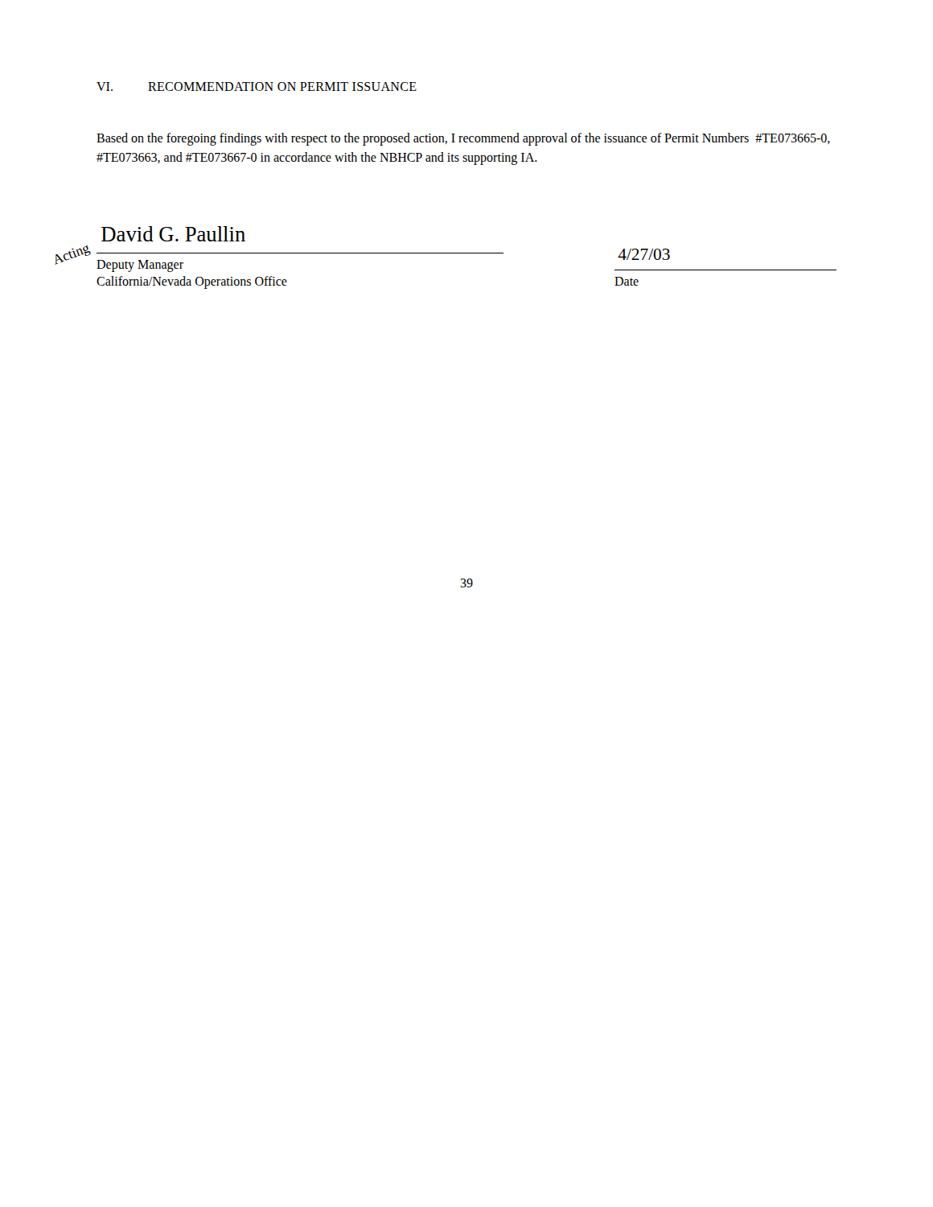VI. RECOMMENDATION ON PERMIT ISSUANCE
Based on the foregoing findings with respect to the proposed action, I recommend approval of the issuance of Permit Numbers #TE073665-0, #TE073663, and #TE073667-0 in accordance with the NBHCP and its supporting IA.
Acting David G. Paullin
Deputy Manager
California/Nevada Operations Office
4/27/03
Date
39